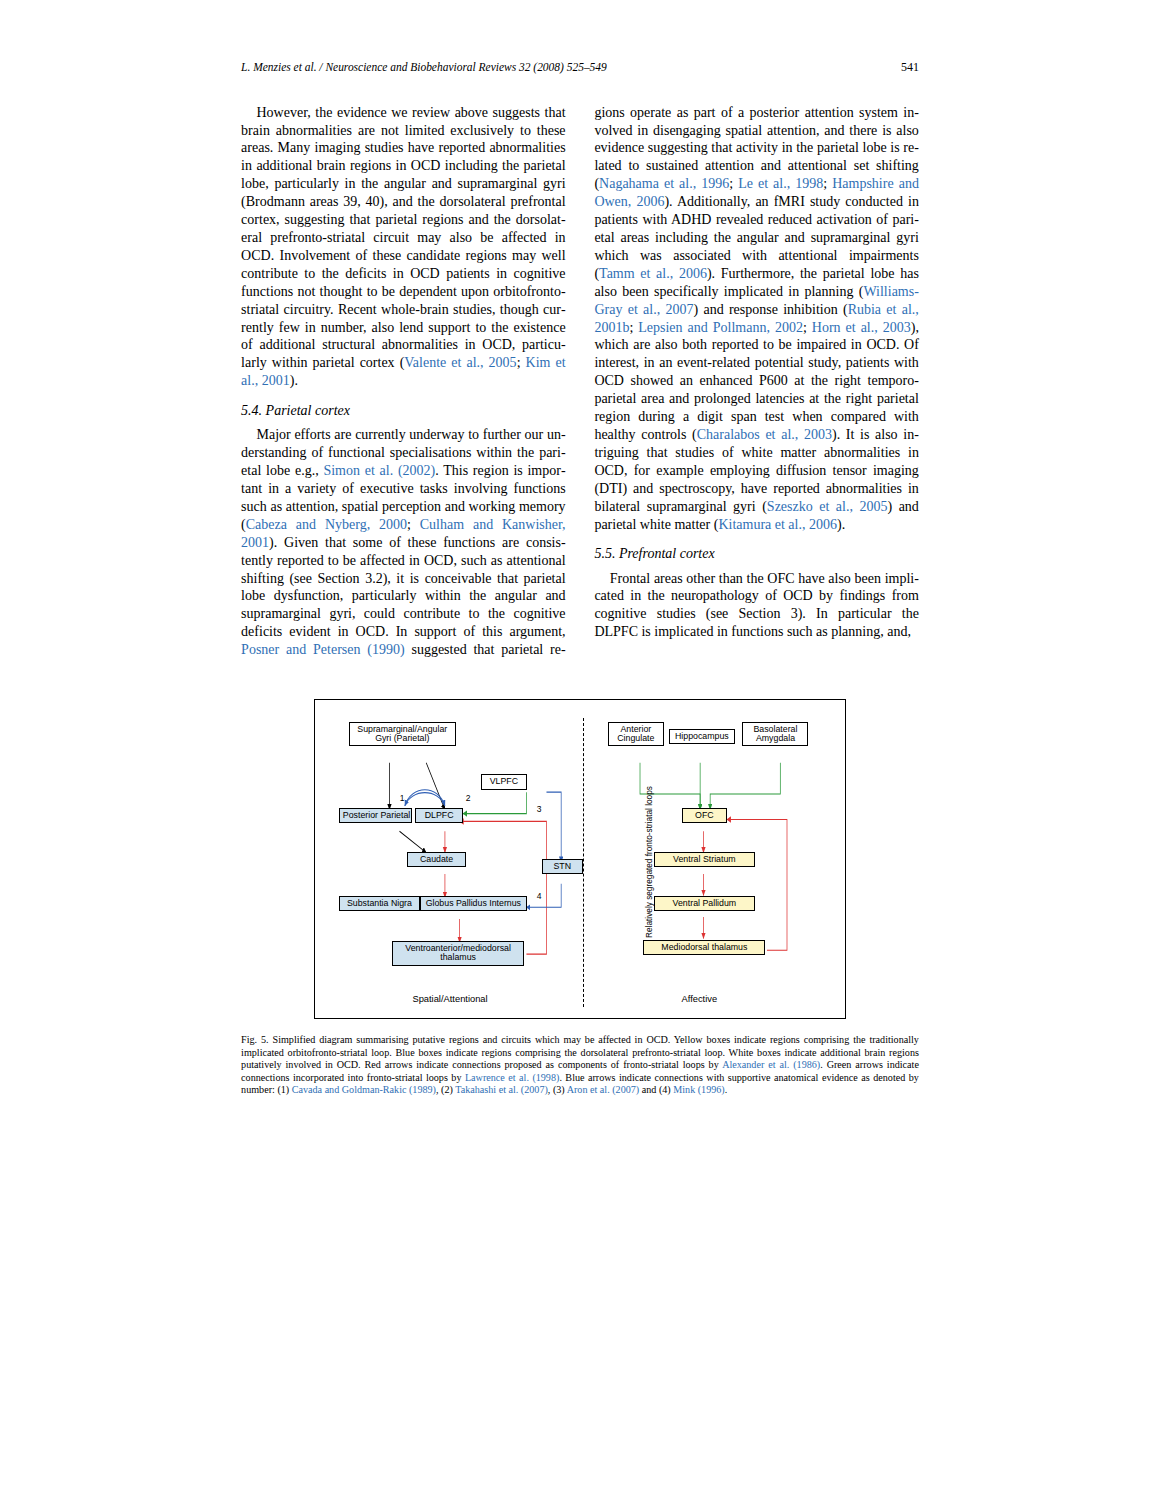L. Menzies et al. / Neuroscience and Biobehavioral Reviews 32 (2008) 525–549 541
However, the evidence we review above suggests that brain abnormalities are not limited exclusively to these areas. Many imaging studies have reported abnormalities in additional brain regions in OCD including the parietal lobe, particularly in the angular and supramarginal gyri (Brodmann areas 39, 40), and the dorsolateral prefrontal cortex, suggesting that parietal regions and the dorsolateral prefronto-striatal circuit may also be affected in OCD. Involvement of these candidate regions may well contribute to the deficits in OCD patients in cognitive functions not thought to be dependent upon orbitofronto-striatal circuitry. Recent whole-brain studies, though currently few in number, also lend support to the existence of additional structural abnormalities in OCD, particularly within parietal cortex (Valente et al., 2005; Kim et al., 2001).
5.4. Parietal cortex
Major efforts are currently underway to further our understanding of functional specialisations within the parietal lobe e.g., Simon et al. (2002). This region is important in a variety of executive tasks involving functions such as attention, spatial perception and working memory (Cabeza and Nyberg, 2000; Culham and Kanwisher, 2001). Given that some of these functions are consistently reported to be affected in OCD, such as attentional shifting (see Section 3.2), it is conceivable that parietal lobe dysfunction, particularly within the angular and supramarginal gyri, could contribute to the cognitive deficits evident in OCD. In support of this argument, Posner and Petersen (1990) suggested that parietal regions operate as part of a posterior attention system involved in disengaging spatial attention, and there is also evidence suggesting that activity in the parietal lobe is related to sustained attention and attentional set shifting (Nagahama et al., 1996; Le et al., 1998; Hampshire and Owen, 2006). Additionally, an fMRI study conducted in patients with ADHD revealed reduced activation of parietal areas including the angular and supramarginal gyri which was associated with attentional impairments (Tamm et al., 2006). Furthermore, the parietal lobe has also been specifically implicated in planning (Williams-Gray et al., 2007) and response inhibition (Rubia et al., 2001b; Lepsien and Pollmann, 2002; Horn et al., 2003), which are also both reported to be impaired in OCD. Of interest, in an event-related potential study, patients with OCD showed an enhanced P600 at the right temporo-parietal area and prolonged latencies at the right parietal region during a digit span test when compared with healthy controls (Charalabos et al., 2003). It is also intriguing that studies of white matter abnormalities in OCD, for example employing diffusion tensor imaging (DTI) and spectroscopy, have reported abnormalities in bilateral supramarginal gyri (Szeszko et al., 2005) and parietal white matter (Kitamura et al., 2006).
5.5. Prefrontal cortex
Frontal areas other than the OFC have also been implicated in the neuropathology of OCD by findings from cognitive studies (see Section 3). In particular the DLPFC is implicated in functions such as planning, and,
Supramarginal/Angular
Gyri (Parietal)
VLPFC
Posterior Parietal
DLPFC
Caudate
STN
Substantia Nigra
Globus Pallidus Internus
Ventroanterior/mediodorsal
thalamus
Spatial/Attentional
1
2
3
4
Relatively segregated fronto-striatal loops
Anterior
Cingulate
Hippocampus
Basolateral
Amygdala
OFC
Ventral Striatum
Ventral Pallidum
Mediodorsal thalamus
Affective
Fig. 5. Simplified diagram summarising putative regions and circuits which may be affected in OCD. Yellow boxes indicate regions comprising the traditionally implicated orbitofronto-striatal loop. Blue boxes indicate regions comprising the dorsolateral prefronto-striatal loop. White boxes indicate additional brain regions putatively involved in OCD. Red arrows indicate connections proposed as components of fronto-striatal loops by Alexander et al. (1986). Green arrows indicate connections incorporated into fronto-striatal loops by Lawrence et al. (1998). Blue arrows indicate connections with supportive anatomical evidence as denoted by number: (1) Cavada and Goldman-Rakic (1989), (2) Takahashi et al. (2007), (3) Aron et al. (2007) and (4) Mink (1996).